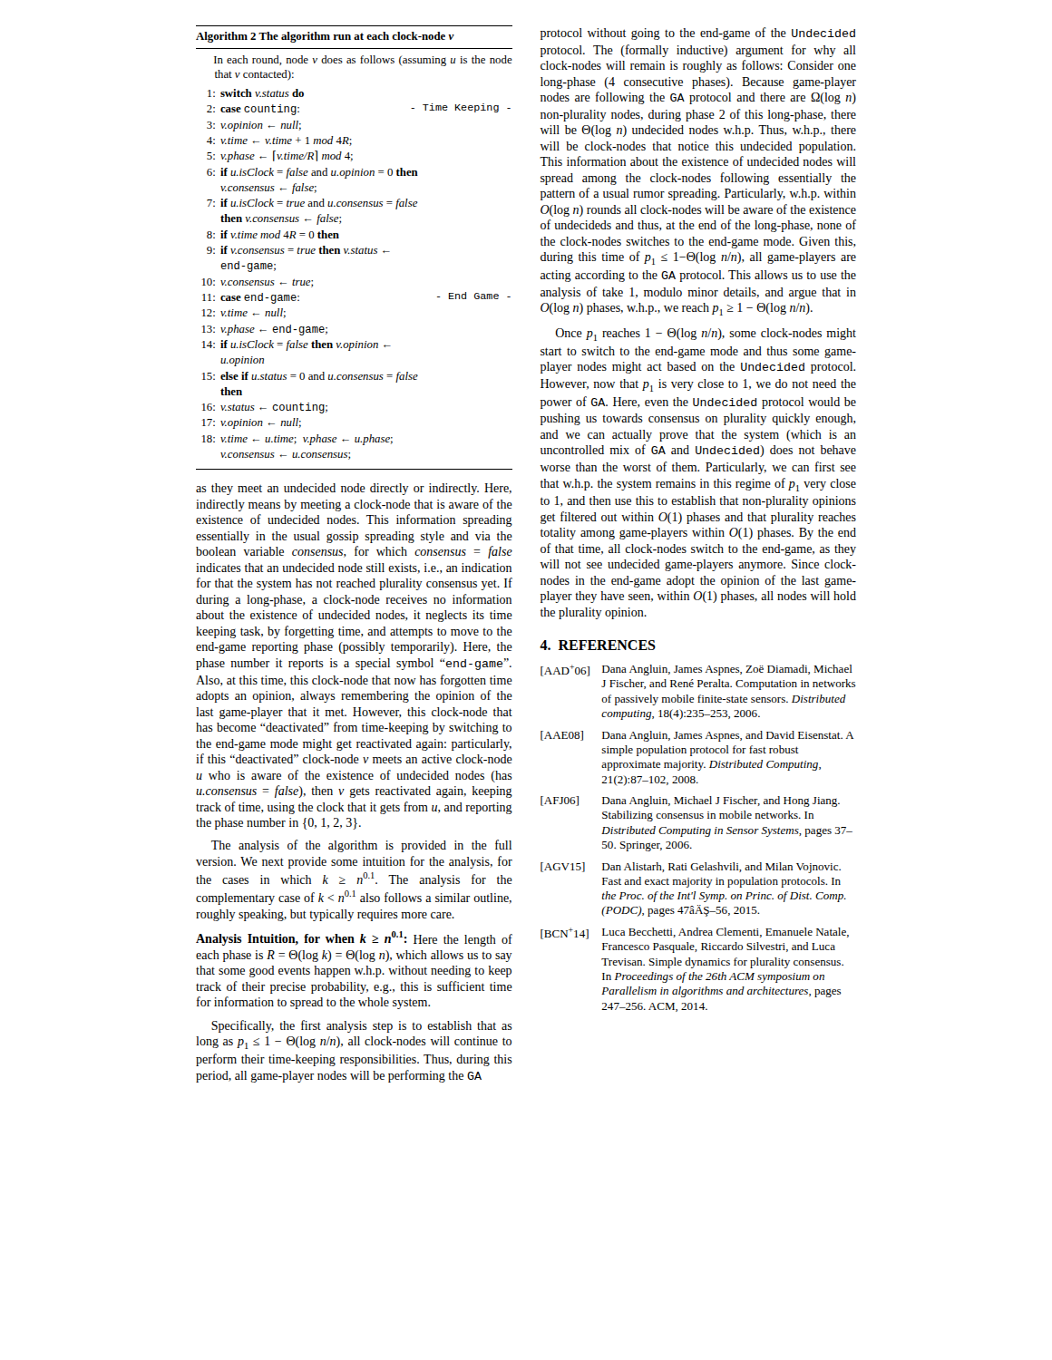Algorithm 2 The algorithm run at each clock-node v
In each round, node v does as follows (assuming u is the node that v contacted):
switch v.status do
- Time Keeping -case counting:
v.opinion ← null;
v.time ← v.time + 1 mod 4R;
v.phase ← ⌈v.time/R⌉ mod 4;
if u.isClock = false and u.opinion = 0 then v.consensus ← false;
if u.isClock = true and u.consensus = false then v.consensus ← false;
if v.time mod 4R = 0 then
if v.consensus = true then v.status ← end-game;
v.consensus ← true;
- End Game -case end-game:
v.time ← null;
v.phase ← end-game;
if u.isClock = false then v.opinion ← u.opinion
else if u.status = 0 and u.consensus = false then
v.status ← counting;
v.opinion ← null;
v.time ← u.time; v.phase ← u.phase; v.consensus ← u.consensus;
as they meet an undecided node directly or indirectly. Here, indirectly means by meeting a clock-node that is aware of the existence of undecided nodes. This information spreading essentially in the usual gossip spreading style and via the boolean variable consensus, for which consensus = false indicates that an undecided node still exists, i.e., an indication for that the system has not reached plurality consensus yet. If during a long-phase, a clock-node receives no information about the existence of undecided nodes, it neglects its time keeping task, by forgetting time, and attempts to move to the end-game reporting phase (possibly temporarily). Here, the phase number it reports is a special symbol “end-game”. Also, at this time, this clock-node that now has forgotten time adopts an opinion, always remembering the opinion of the last game-player that it met. However, this clock-node that has become “deactivated” from time-keeping by switching to the end-game mode might get reactivated again: particularly, if this “deactivated” clock-node v meets an active clock-node u who is aware of the existence of undecided nodes (has u.consensus = false), then v gets reactivated again, keeping track of time, using the clock that it gets from u, and reporting the phase number in {0, 1, 2, 3}.
The analysis of the algorithm is provided in the full version. We next provide some intuition for the analysis, for the cases in which k ≥ n0.1. The analysis for the complementary case of k < n0.1 also follows a similar outline, roughly speaking, but typically requires more care.
Analysis Intuition, for when k ≥ n0.1: Here the length of each phase is R = Θ(log k) = Θ(log n), which allows us to say that some good events happen w.h.p. without needing to keep track of their precise probability, e.g., this is sufficient time for information to spread to the whole system.
Specifically, the first analysis step is to establish that as long as p1 ≤ 1 − Θ(log n/n), all clock-nodes will continue to perform their time-keeping responsibilities. Thus, during this period, all game-player nodes will be performing the GA
protocol without going to the end-game of the Undecided protocol. The (formally inductive) argument for why all clock-nodes will remain is roughly as follows: Consider one long-phase (4 consecutive phases). Because game-player nodes are following the GA protocol and there are Ω(log n) non-plurality nodes, during phase 2 of this long-phase, there will be Θ(log n) undecided nodes w.h.p. Thus, w.h.p., there will be clock-nodes that notice this undecided population. This information about the existence of undecided nodes will spread among the clock-nodes following essentially the pattern of a usual rumor spreading. Particularly, w.h.p. within O(log n) rounds all clock-nodes will be aware of the existence of undecideds and thus, at the end of the long-phase, none of the clock-nodes switches to the end-game mode. Given this, during this time of p1 ≤ 1−Θ(log n/n), all game-players are acting according to the GA protocol. This allows us to use the analysis of take 1, modulo minor details, and argue that in O(log n) phases, w.h.p., we reach p1 ≥ 1 − Θ(log n/n).
Once p1 reaches 1 − Θ(log n/n), some clock-nodes might start to switch to the end-game mode and thus some game-player nodes might act based on the Undecided protocol. However, now that p1 is very close to 1, we do not need the power of GA. Here, even the Undecided protocol would be pushing us towards consensus on plurality quickly enough, and we can actually prove that the system (which is an uncontrolled mix of GA and Undecided) does not behave worse than the worst of them. Particularly, we can first see that w.h.p. the system remains in this regime of p1 very close to 1, and then use this to establish that non-plurality opinions get filtered out within O(1) phases and that plurality reaches totality among game-players within O(1) phases. By the end of that time, all clock-nodes switch to the end-game, as they will not see undecided game-players anymore. Since clock-nodes in the end-game adopt the opinion of the last game-player they have seen, within O(1) phases, all nodes will hold the plurality opinion.
4. REFERENCES
[AAD+06]
Dana Angluin, James Aspnes, Zoë Diamadi, Michael J Fischer, and René Peralta. Computation in networks of passively mobile finite-state sensors. Distributed computing, 18(4):235–253, 2006.
[AAE08]
Dana Angluin, James Aspnes, and David Eisenstat. A simple population protocol for fast robust approximate majority. Distributed Computing, 21(2):87–102, 2008.
[AFJ06]
Dana Angluin, Michael J Fischer, and Hong Jiang. Stabilizing consensus in mobile networks. In Distributed Computing in Sensor Systems, pages 37–50. Springer, 2006.
[AGV15]
Dan Alistarh, Rati Gelashvili, and Milan Vojnovic. Fast and exact majority in population protocols. In the Proc. of the Int'l Symp. on Princ. of Dist. Comp. (PODC), pages 47âÄŞ–56, 2015.
[BCN+14]
Luca Becchetti, Andrea Clementi, Emanuele Natale, Francesco Pasquale, Riccardo Silvestri, and Luca Trevisan. Simple dynamics for plurality consensus. In Proceedings of the 26th ACM symposium on Parallelism in algorithms and architectures, pages 247–256. ACM, 2014.